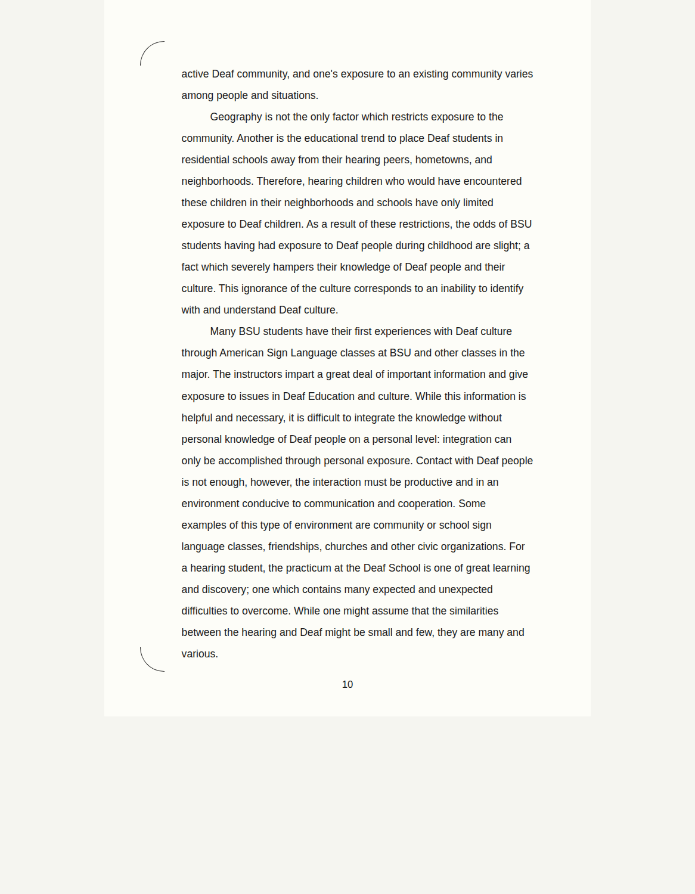active Deaf community, and one's exposure to an existing community varies among people and situations.
Geography is not the only factor which restricts exposure to the community. Another is the educational trend to place Deaf students in residential schools away from their hearing peers, hometowns, and neighborhoods. Therefore, hearing children who would have encountered these children in their neighborhoods and schools have only limited exposure to Deaf children. As a result of these restrictions, the odds of BSU students having had exposure to Deaf people during childhood are slight; a fact which severely hampers their knowledge of Deaf people and their culture. This ignorance of the culture corresponds to an inability to identify with and understand Deaf culture.
Many BSU students have their first experiences with Deaf culture through American Sign Language classes at BSU and other classes in the major. The instructors impart a great deal of important information and give exposure to issues in Deaf Education and culture. While this information is helpful and necessary, it is difficult to integrate the knowledge without personal knowledge of Deaf people on a personal level: integration can only be accomplished through personal exposure. Contact with Deaf people is not enough, however, the interaction must be productive and in an environment conducive to communication and cooperation. Some examples of this type of environment are community or school sign language classes, friendships, churches and other civic organizations. For a hearing student, the practicum at the Deaf School is one of great learning and discovery; one which contains many expected and unexpected difficulties to overcome. While one might assume that the similarities between the hearing and Deaf might be small and few, they are many and various.
10